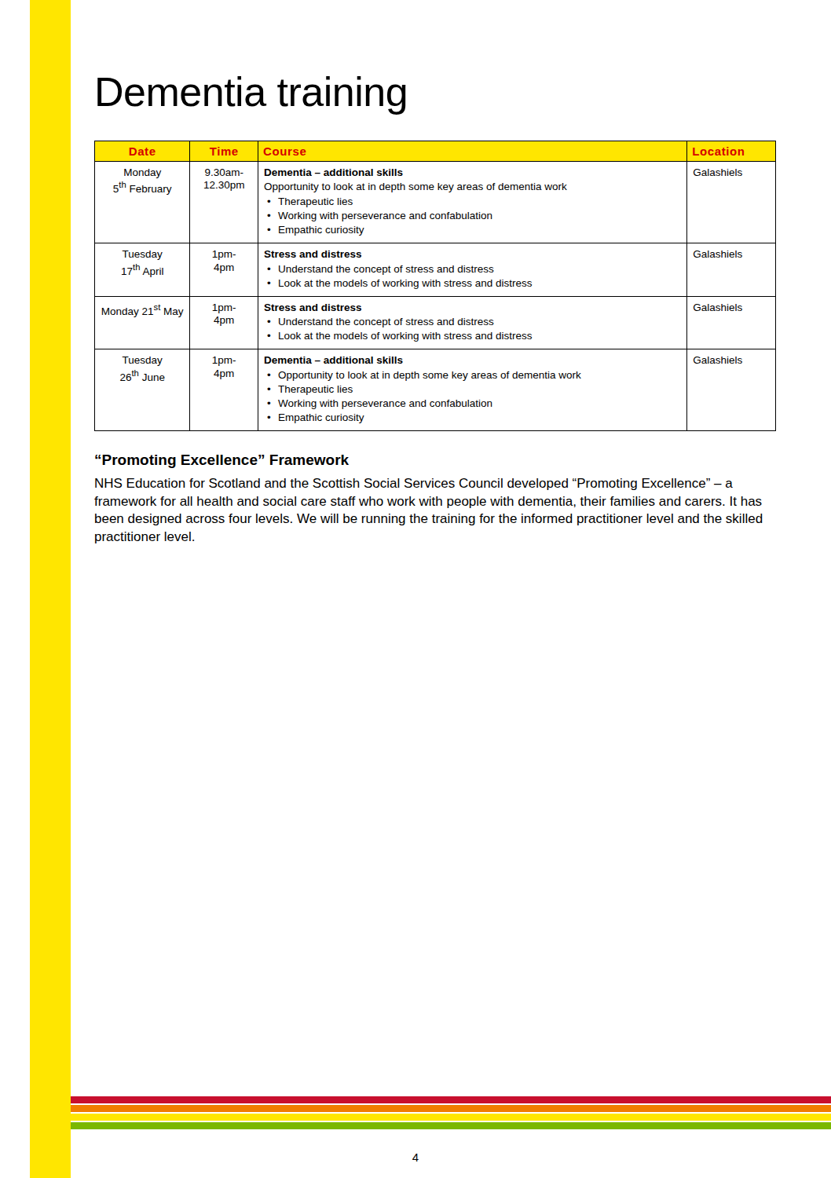Dementia training
| Date | Time | Course | Location |
| --- | --- | --- | --- |
| Monday 5 th February | 9.30am- 12.30pm | Dementia – additional skills Opportunity to look at in depth some key areas of dementia work Therapeutic lies Working with perseverance and confabulation Empathic curiosity | Galashiels |
| Tuesday 17 th April | 1pm- 4pm | Stress and distress Understand the concept of stress and distress Look at the models of working with stress and distress | Galashiels |
| Monday 21 st May | 1pm- 4pm | Stress and distress Understand the concept of stress and distress Look at the models of working with stress and distress | Galashiels |
| Tuesday 26 th June | 1pm- 4pm | Dementia – additional skills Opportunity to look at in depth some key areas of dementia work Therapeutic lies Working with perseverance and confabulation Empathic curiosity | Galashiels |
“Promoting Excellence” Framework
NHS Education for Scotland and the Scottish Social Services Council developed “Promoting Excellence” – a framework for all health and social care staff who work with people with dementia, their families and carers. It has been designed across four levels. We will be running the training for the informed practitioner level and the skilled practitioner level.
4